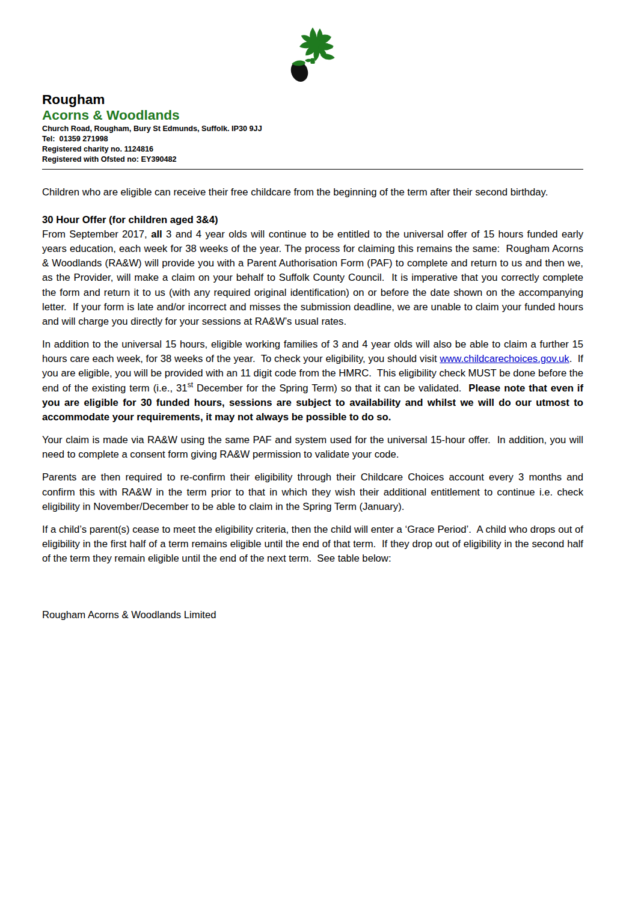Rougham
Acorns & Woodlands
Church Road, Rougham, Bury St Edmunds, Suffolk. IP30 9JJ
Tel: 01359 271998
Registered charity no. 1124816
Registered with Ofsted no: EY390482
Children who are eligible can receive their free childcare from the beginning of the term after their second birthday.
30 Hour Offer (for children aged 3&4)
From September 2017, all 3 and 4 year olds will continue to be entitled to the universal offer of 15 hours funded early years education, each week for 38 weeks of the year. The process for claiming this remains the same: Rougham Acorns & Woodlands (RA&W) will provide you with a Parent Authorisation Form (PAF) to complete and return to us and then we, as the Provider, will make a claim on your behalf to Suffolk County Council. It is imperative that you correctly complete the form and return it to us (with any required original identification) on or before the date shown on the accompanying letter. If your form is late and/or incorrect and misses the submission deadline, we are unable to claim your funded hours and will charge you directly for your sessions at RA&W’s usual rates.
In addition to the universal 15 hours, eligible working families of 3 and 4 year olds will also be able to claim a further 15 hours care each week, for 38 weeks of the year. To check your eligibility, you should visit www.childcarechoices.gov.uk. If you are eligible, you will be provided with an 11 digit code from the HMRC. This eligibility check MUST be done before the end of the existing term (i.e., 31st December for the Spring Term) so that it can be validated. Please note that even if you are eligible for 30 funded hours, sessions are subject to availability and whilst we will do our utmost to accommodate your requirements, it may not always be possible to do so.
Your claim is made via RA&W using the same PAF and system used for the universal 15-hour offer. In addition, you will need to complete a consent form giving RA&W permission to validate your code.
Parents are then required to re-confirm their eligibility through their Childcare Choices account every 3 months and confirm this with RA&W in the term prior to that in which they wish their additional entitlement to continue i.e. check eligibility in November/December to be able to claim in the Spring Term (January).
If a child’s parent(s) cease to meet the eligibility criteria, then the child will enter a ‘Grace Period’. A child who drops out of eligibility in the first half of a term remains eligible until the end of that term. If they drop out of eligibility in the second half of the term they remain eligible until the end of the next term. See table below:
Rougham Acorns & Woodlands Limited